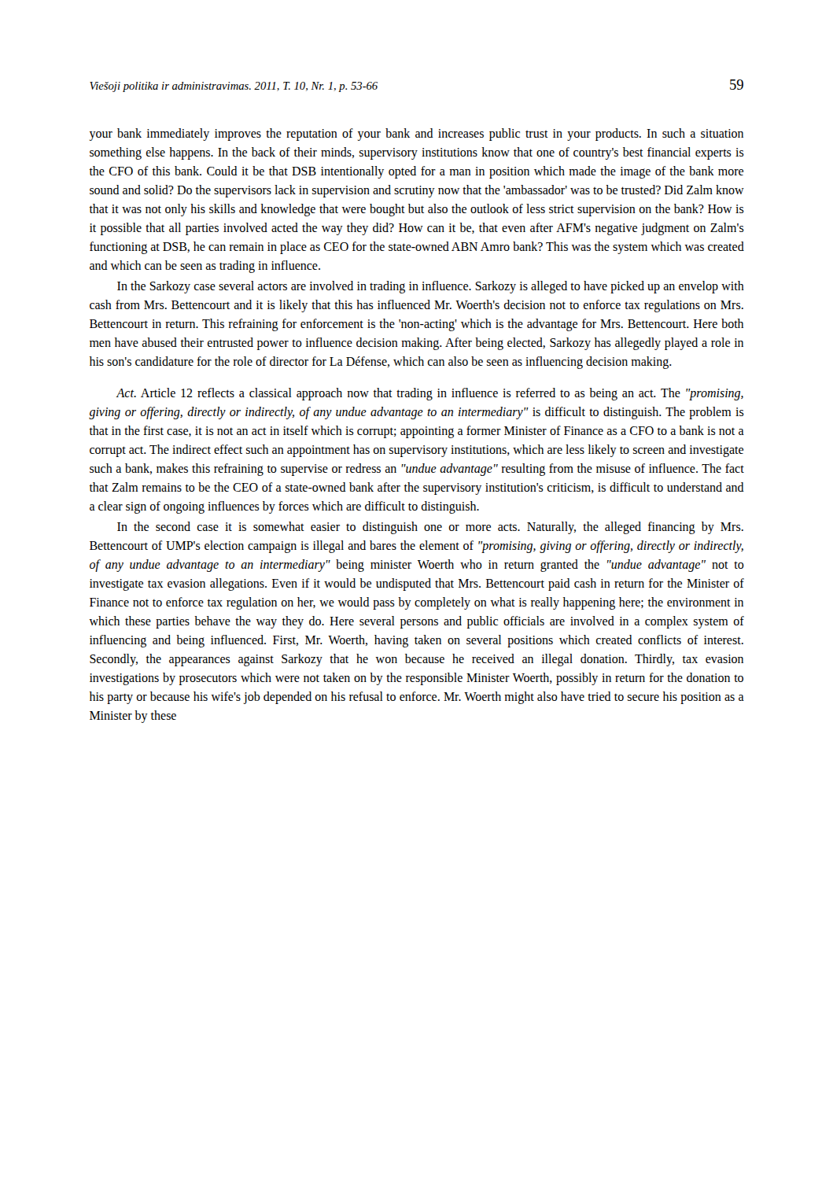Viešoji politika ir administravimas. 2011, T. 10, Nr. 1, p. 53-66 59
your bank immediately improves the reputation of your bank and increases public trust in your products. In such a situation something else happens. In the back of their minds, supervisory institutions know that one of country's best financial experts is the CFO of this bank. Could it be that DSB intentionally opted for a man in position which made the image of the bank more sound and solid? Do the supervisors lack in supervision and scrutiny now that the 'ambassador' was to be trusted? Did Zalm know that it was not only his skills and knowledge that were bought but also the outlook of less strict supervision on the bank? How is it possible that all parties involved acted the way they did? How can it be, that even after AFM's negative judgment on Zalm's functioning at DSB, he can remain in place as CEO for the state-owned ABN Amro bank? This was the system which was created and which can be seen as trading in influence.
In the Sarkozy case several actors are involved in trading in influence. Sarkozy is alleged to have picked up an envelop with cash from Mrs. Bettencourt and it is likely that this has influenced Mr. Woerth's decision not to enforce tax regulations on Mrs. Bettencourt in return. This refraining for enforcement is the 'non-acting' which is the advantage for Mrs. Bettencourt. Here both men have abused their entrusted power to influence decision making. After being elected, Sarkozy has allegedly played a role in his son's candidature for the role of director for La Défense, which can also be seen as influencing decision making.
Act. Article 12 reflects a classical approach now that trading in influence is referred to as being an act. The "promising, giving or offering, directly or indirectly, of any undue advantage to an intermediary" is difficult to distinguish. The problem is that in the first case, it is not an act in itself which is corrupt; appointing a former Minister of Finance as a CFO to a bank is not a corrupt act. The indirect effect such an appointment has on supervisory institutions, which are less likely to screen and investigate such a bank, makes this refraining to supervise or redress an "undue advantage" resulting from the misuse of influence. The fact that Zalm remains to be the CEO of a state-owned bank after the supervisory institution's criticism, is difficult to understand and a clear sign of ongoing influences by forces which are difficult to distinguish.
In the second case it is somewhat easier to distinguish one or more acts. Naturally, the alleged financing by Mrs. Bettencourt of UMP's election campaign is illegal and bares the element of "promising, giving or offering, directly or indirectly, of any undue advantage to an intermediary" being minister Woerth who in return granted the "undue advantage" not to investigate tax evasion allegations. Even if it would be undisputed that Mrs. Bettencourt paid cash in return for the Minister of Finance not to enforce tax regulation on her, we would pass by completely on what is really happening here; the environment in which these parties behave the way they do. Here several persons and public officials are involved in a complex system of influencing and being influenced. First, Mr. Woerth, having taken on several positions which created conflicts of interest. Secondly, the appearances against Sarkozy that he won because he received an illegal donation. Thirdly, tax evasion investigations by prosecutors which were not taken on by the responsible Minister Woerth, possibly in return for the donation to his party or because his wife's job depended on his refusal to enforce. Mr. Woerth might also have tried to secure his position as a Minister by these